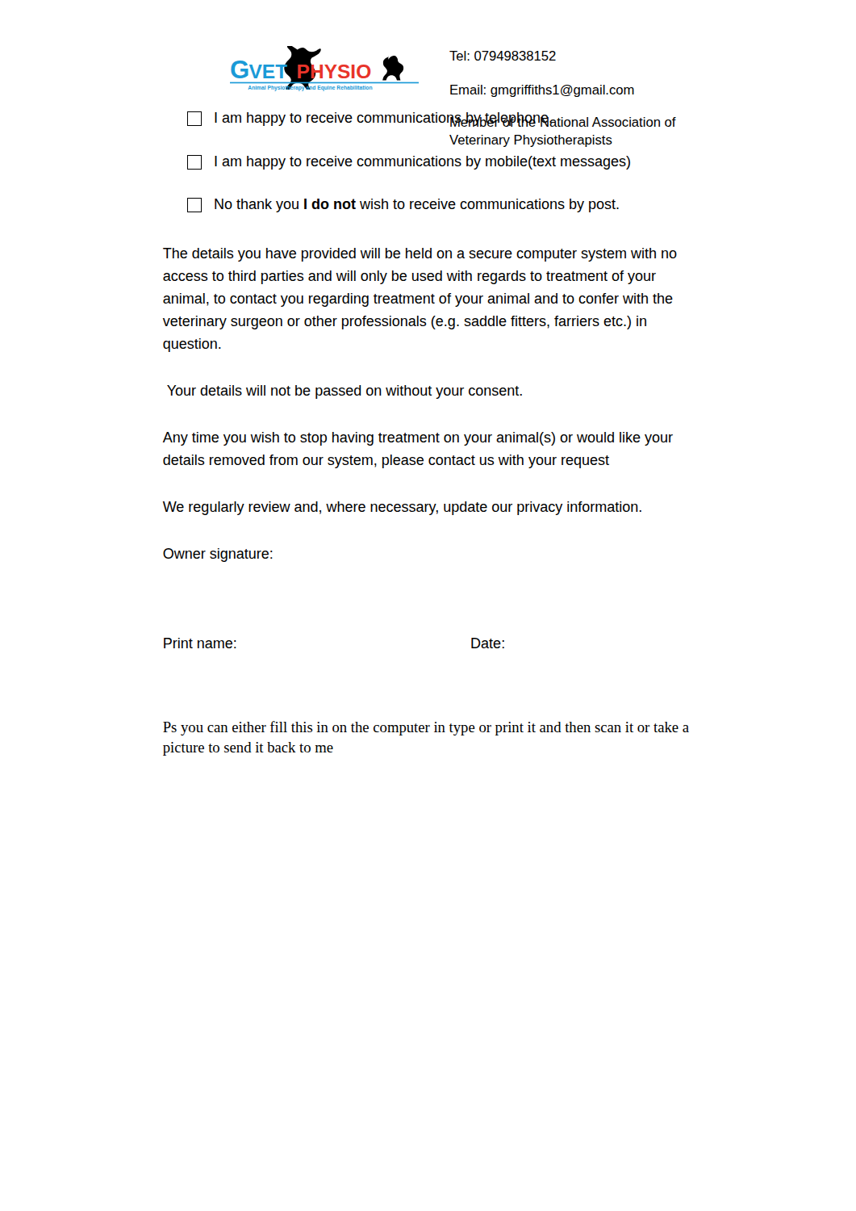G VET PHYSIO Animal Physiotherapy and Equine Rehabilitation
Tel: 07949838152
Email: gmgriffiths1@gmail.com
Member of the National Association of Veterinary Physiotherapists
I am happy to receive communications by telephone.
I am happy to receive communications by mobile(text messages)
No thank you I do not wish to receive communications by post.
The details you have provided will be held on a secure computer system with no access to third parties and will only be used with regards to treatment of your animal, to contact you regarding treatment of your animal and to confer with the veterinary surgeon or other professionals (e.g. saddle fitters, farriers etc.) in question.
Your details will not be passed on without your consent.
Any time you wish to stop having treatment on your animal(s) or would like your details removed from our system, please contact us with your request
We regularly review and, where necessary, update our privacy information.
Owner signature:
Print name:
Date:
Ps you can either fill this in on the computer in type or print it and then scan it or take a picture to send it back to me